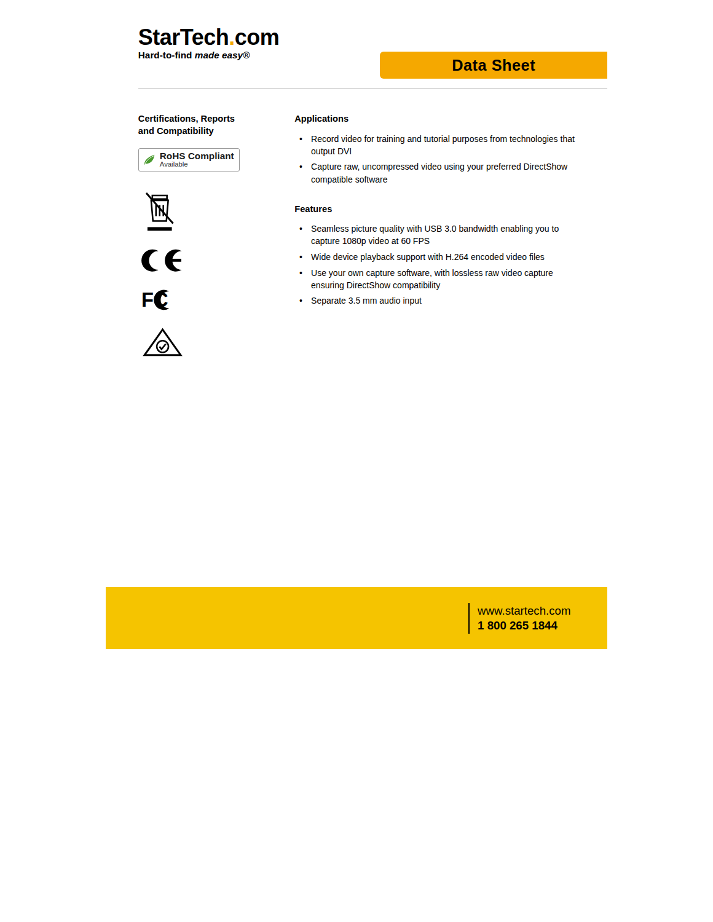StarTech. com
Hard-to-find made easy®
Data Sheet
Certifications, Reports
and Compatibility
RoHS Compliant
Available
FC
Applications
Record video for training and tutorial purposes from technologies that output DVI
Capture raw, uncompressed video using your preferred DirectShow compatible software
Features
Seamless picture quality with USB 3.0 bandwidth enabling you to capture 1080p video at 60 FPS
Wide device playback support with H.264 encoded video files
Use your own capture software, with lossless raw video capture ensuring DirectShow compatibility
Separate 3.5 mm audio input
www.startech.com
1 800 265 1844